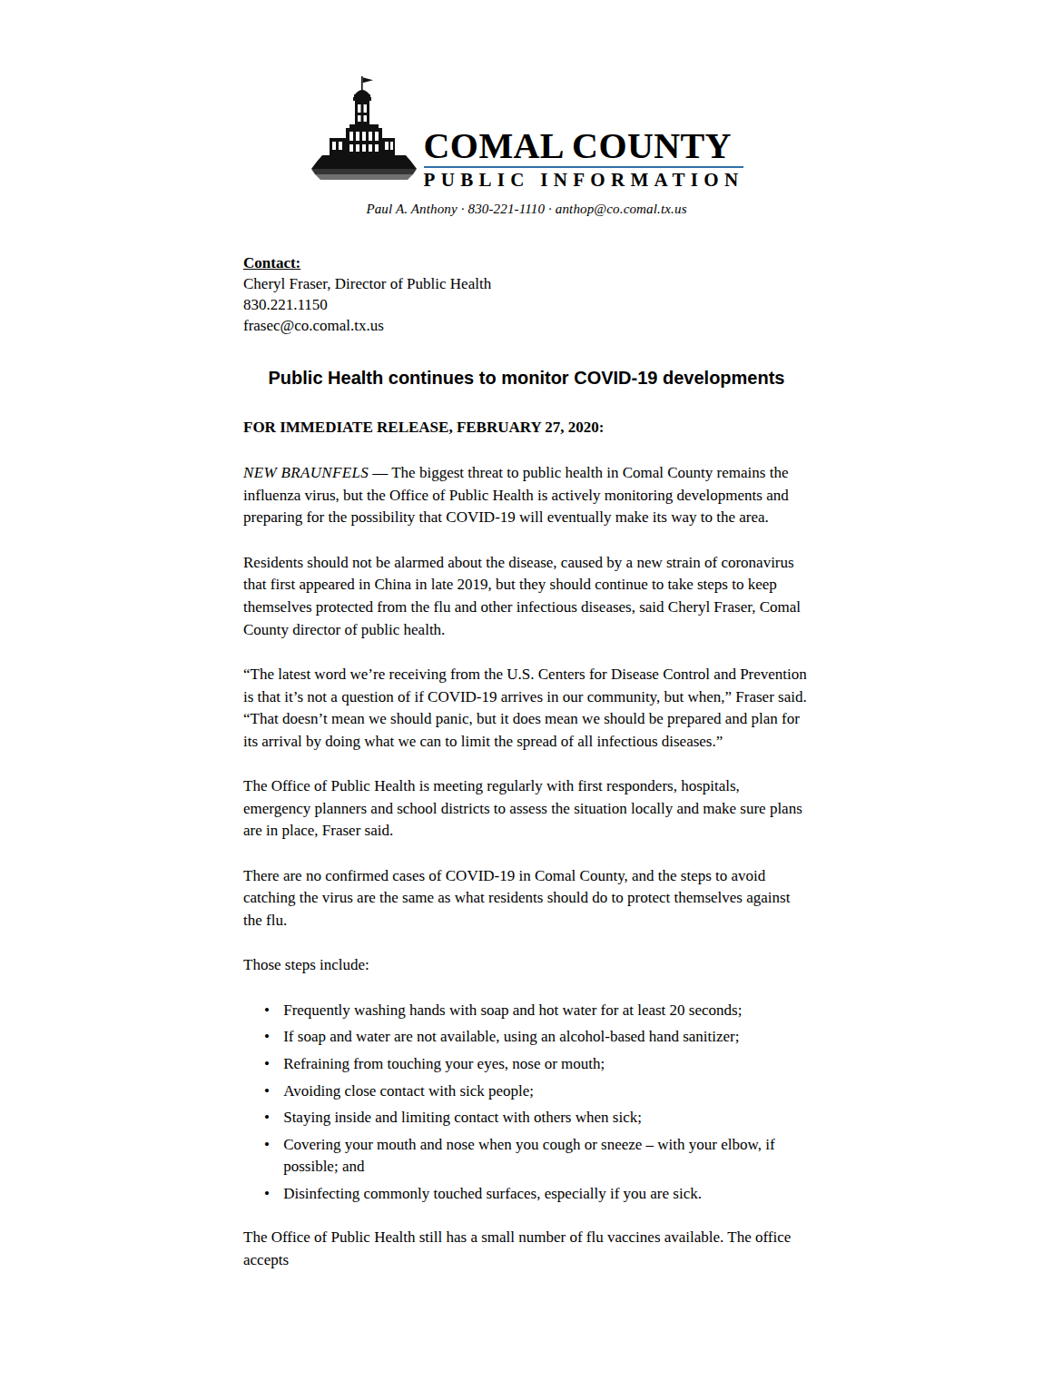Comal County courthouse illustration
COMAL COUNTY
PUBLIC INFORMATION
Paul A. Anthony · 830-221-1110 · anthop@co.comal.tx.us
Contact:
Cheryl Fraser, Director of Public Health
830.221.1150
frasec@co.comal.tx.us
Public Health continues to monitor COVID-19 developments
FOR IMMEDIATE RELEASE, FEBRUARY 27, 2020:
NEW BRAUNFELS — The biggest threat to public health in Comal County remains the influenza virus, but the Office of Public Health is actively monitoring developments and preparing for the possibility that COVID-19 will eventually make its way to the area.
Residents should not be alarmed about the disease, caused by a new strain of coronavirus that first appeared in China in late 2019, but they should continue to take steps to keep themselves protected from the flu and other infectious diseases, said Cheryl Fraser, Comal County director of public health.
“The latest word we’re receiving from the U.S. Centers for Disease Control and Prevention is that it’s not a question of if COVID-19 arrives in our community, but when,” Fraser said. “That doesn’t mean we should panic, but it does mean we should be prepared and plan for its arrival by doing what we can to limit the spread of all infectious diseases.”
The Office of Public Health is meeting regularly with first responders, hospitals, emergency planners and school districts to assess the situation locally and make sure plans are in place, Fraser said.
There are no confirmed cases of COVID-19 in Comal County, and the steps to avoid catching the virus are the same as what residents should do to protect themselves against the flu.
Those steps include:
Frequently washing hands with soap and hot water for at least 20 seconds;
If soap and water are not available, using an alcohol-based hand sanitizer;
Refraining from touching your eyes, nose or mouth;
Avoiding close contact with sick people;
Staying inside and limiting contact with others when sick;
Covering your mouth and nose when you cough or sneeze – with your elbow, if possible; and
Disinfecting commonly touched surfaces, especially if you are sick.
The Office of Public Health still has a small number of flu vaccines available. The office accepts